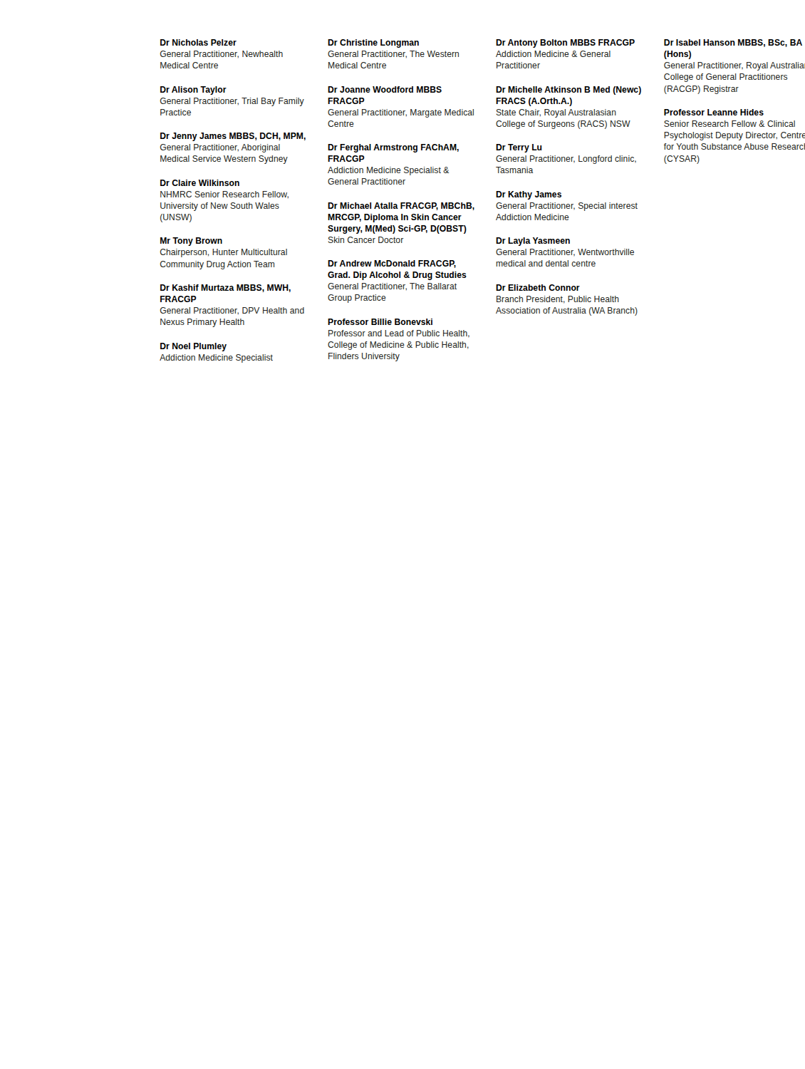Dr Nicholas Pelzer
General Practitioner, Newhealth Medical Centre
Dr Alison Taylor
General Practitioner, Trial Bay Family Practice
Dr Jenny James MBBS, DCH, MPM,
General Practitioner, Aboriginal Medical Service Western Sydney
Dr Claire Wilkinson
NHMRC Senior Research Fellow, University of New South Wales (UNSW)
Mr Tony Brown
Chairperson, Hunter Multicultural Community Drug Action Team
Dr Kashif Murtaza MBBS, MWH, FRACGP
General Practitioner, DPV Health and Nexus Primary Health
Dr Noel Plumley
Addiction Medicine Specialist
Dr Christine Longman
General Practitioner, The Western Medical Centre
Dr Joanne Woodford MBBS FRACGP
General Practitioner, Margate Medical Centre
Dr Ferghal Armstrong FAChAM, FRACGP
Addiction Medicine Specialist & General Practitioner
Dr Michael Atalla FRACGP, MBChB, MRCGP, Diploma In Skin Cancer Surgery, M(Med) Sci-GP, D(OBST)
Skin Cancer Doctor
Dr Andrew McDonald FRACGP, Grad. Dip Alcohol & Drug Studies
General Practitioner, The Ballarat Group Practice
Professor Billie Bonevski
Professor and Lead of Public Health, College of Medicine & Public Health, Flinders University
Dr Antony Bolton MBBS FRACGP
Addiction Medicine & General Practitioner
Dr Michelle Atkinson B Med (Newc) FRACS (A.Orth.A.)
State Chair, Royal Australasian College of Surgeons (RACS) NSW
Dr Terry Lu
General Practitioner, Longford clinic, Tasmania
Dr Kathy James
General Practitioner, Special interest Addiction Medicine
Dr Layla Yasmeen
General Practitioner, Wentworthville medical and dental centre
Dr Elizabeth Connor
Branch President, Public Health Association of Australia (WA Branch)
Dr Isabel Hanson MBBS, BSc, BA (Hons)
General Practitioner, Royal Australian College of General Practitioners (RACGP) Registrar
Professor Leanne Hides
Senior Research Fellow & Clinical Psychologist Deputy Director, Centre for Youth Substance Abuse Research (CYSAR)